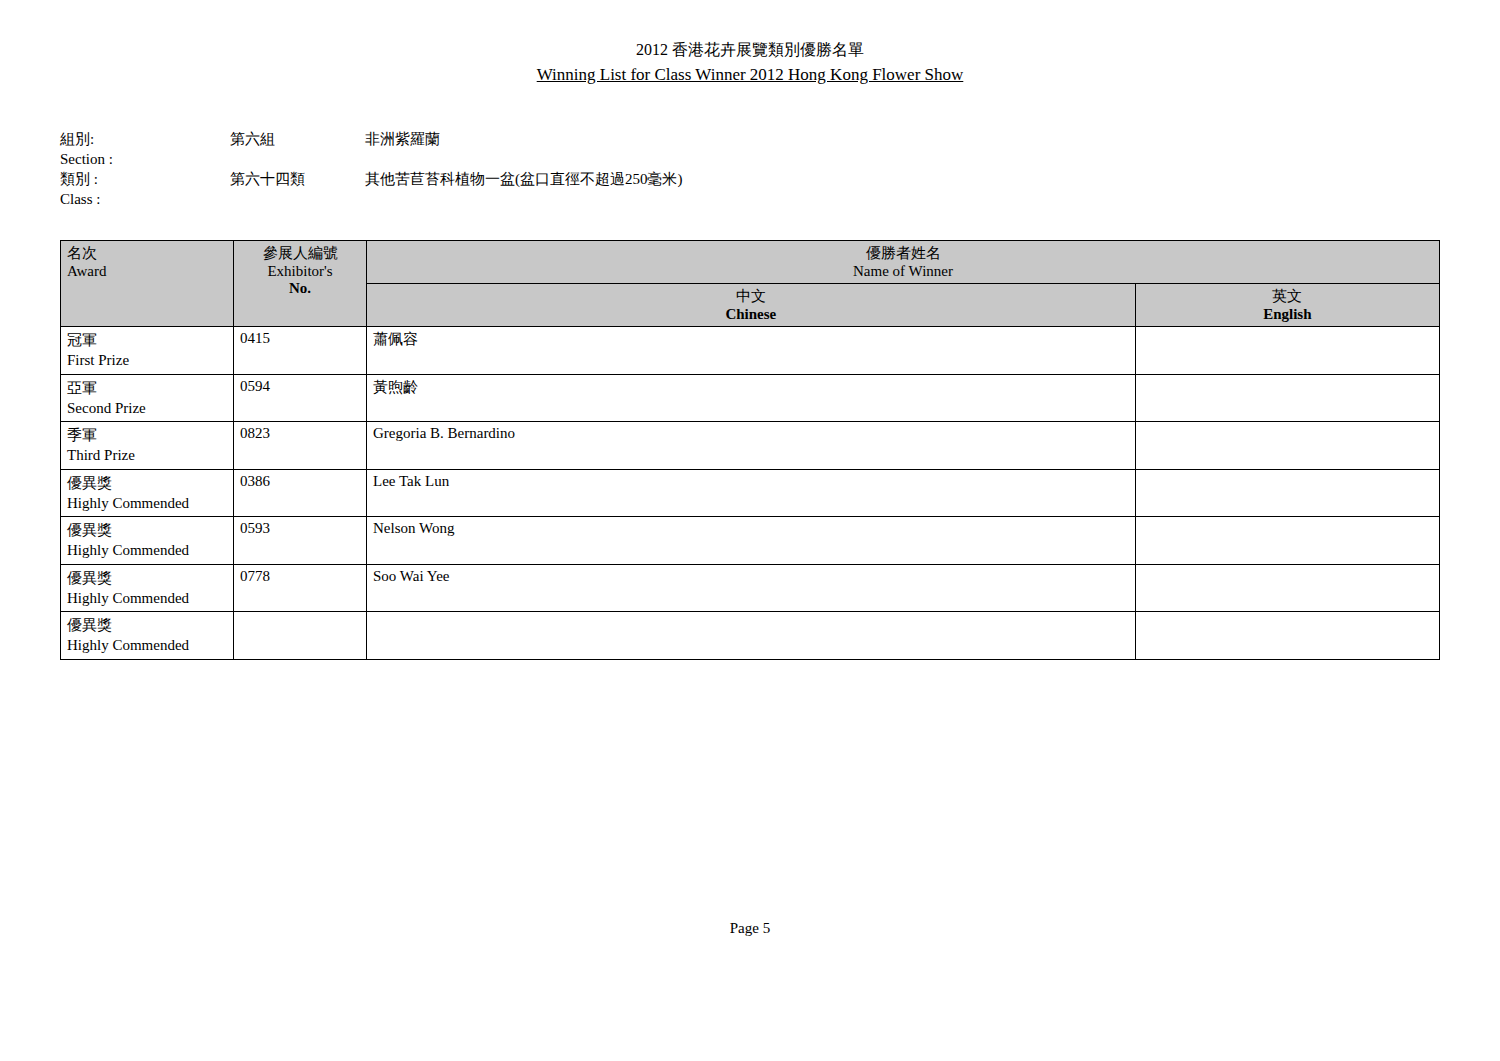2012 香港花卉展覽類別優勝名單
Winning List for Class Winner 2012 Hong Kong Flower Show
| 組別: | 第六組 | 非洲紫羅蘭 |
| Section : | | |
| 類別 : | 第六十四類 | 其他苦苣苔科植物一盆(盆口直徑不超過250毫米) |
| Class : | | |
| 名次 Award | 參展人編號 Exhibitor's No. | 優勝者姓名 Name of Winner |
| --- | --- | --- |
| 中文 Chinese | 英文 English |
| 冠軍 First Prize | 0415 | 蕭佩容 | |
| 亞軍 Second Prize | 0594 | 黃煦齡 | |
| 季軍 Third Prize | 0823 | Gregoria B. Bernardino | |
| 優異獎 Highly Commended | 0386 | Lee Tak Lun | |
| 優異獎 Highly Commended | 0593 | Nelson Wong | |
| 優異獎 Highly Commended | 0778 | Soo Wai Yee | |
| 優異獎 Highly Commended | | | |
Page 5